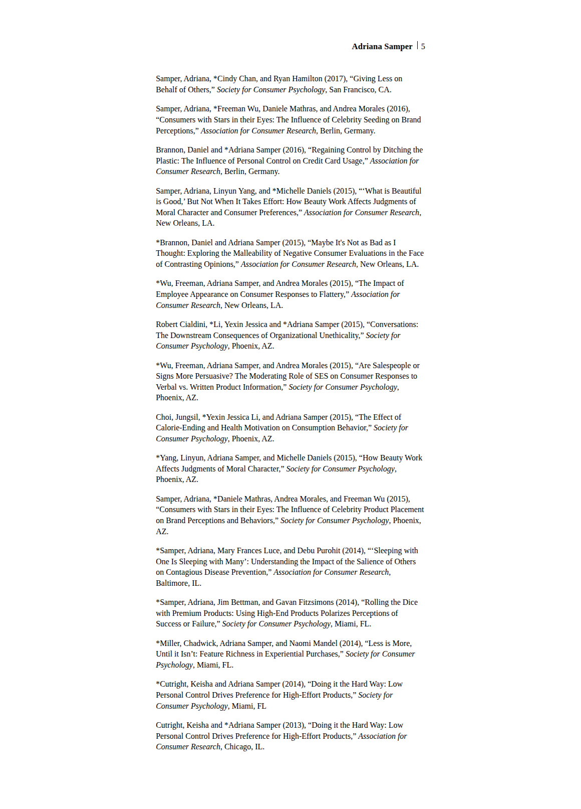Adriana Samper 5
Samper, Adriana, *Cindy Chan, and Ryan Hamilton (2017), “Giving Less on Behalf of Others,” Society for Consumer Psychology, San Francisco, CA.
Samper, Adriana, *Freeman Wu, Daniele Mathras, and Andrea Morales (2016), “Consumers with Stars in their Eyes: The Influence of Celebrity Seeding on Brand Perceptions,” Association for Consumer Research, Berlin, Germany.
Brannon, Daniel and *Adriana Samper (2016), “Regaining Control by Ditching the Plastic: The Influence of Personal Control on Credit Card Usage,” Association for Consumer Research, Berlin, Germany.
Samper, Adriana, Linyun Yang, and *Michelle Daniels (2015), “‘What is Beautiful is Good,’ But Not When It Takes Effort: How Beauty Work Affects Judgments of Moral Character and Consumer Preferences,” Association for Consumer Research, New Orleans, LA.
*Brannon, Daniel and Adriana Samper (2015), “Maybe It's Not as Bad as I Thought: Exploring the Malleability of Negative Consumer Evaluations in the Face of Contrasting Opinions,” Association for Consumer Research, New Orleans, LA.
*Wu, Freeman, Adriana Samper, and Andrea Morales (2015), “The Impact of Employee Appearance on Consumer Responses to Flattery,” Association for Consumer Research, New Orleans, LA.
Robert Cialdini, *Li, Yexin Jessica and *Adriana Samper (2015), “Conversations: The Downstream Consequences of Organizational Unethicality,” Society for Consumer Psychology, Phoenix, AZ.
*Wu, Freeman, Adriana Samper, and Andrea Morales (2015), “Are Salespeople or Signs More Persuasive? The Moderating Role of SES on Consumer Responses to Verbal vs. Written Product Information,” Society for Consumer Psychology, Phoenix, AZ.
Choi, Jungsil, *Yexin Jessica Li, and Adriana Samper (2015), “The Effect of Calorie-Ending and Health Motivation on Consumption Behavior,” Society for Consumer Psychology, Phoenix, AZ.
*Yang, Linyun, Adriana Samper, and Michelle Daniels (2015), “How Beauty Work Affects Judgments of Moral Character,” Society for Consumer Psychology, Phoenix, AZ.
Samper, Adriana, *Daniele Mathras, Andrea Morales, and Freeman Wu (2015), “Consumers with Stars in their Eyes: The Influence of Celebrity Product Placement on Brand Perceptions and Behaviors,” Society for Consumer Psychology, Phoenix, AZ.
*Samper, Adriana, Mary Frances Luce, and Debu Purohit (2014), “‘Sleeping with One Is Sleeping with Many’: Understanding the Impact of the Salience of Others on Contagious Disease Prevention,” Association for Consumer Research, Baltimore, IL.
*Samper, Adriana, Jim Bettman, and Gavan Fitzsimons (2014), “Rolling the Dice with Premium Products: Using High-End Products Polarizes Perceptions of Success or Failure,” Society for Consumer Psychology, Miami, FL.
*Miller, Chadwick, Adriana Samper, and Naomi Mandel (2014), “Less is More, Until it Isn’t: Feature Richness in Experiential Purchases,” Society for Consumer Psychology, Miami, FL.
*Cutright, Keisha and Adriana Samper (2014), “Doing it the Hard Way: Low Personal Control Drives Preference for High-Effort Products,” Society for Consumer Psychology, Miami, FL
Cutright, Keisha and *Adriana Samper (2013), “Doing it the Hard Way: Low Personal Control Drives Preference for High-Effort Products,” Association for Consumer Research, Chicago, IL.